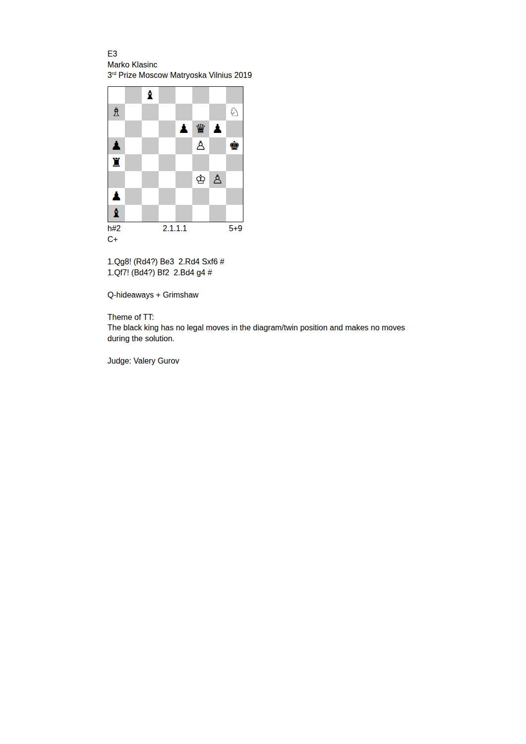E3
Marko Klasinc
3rd Prize Moscow Matryoska Vilnius 2019
| | | ♝ | | | | | |
| ♗ | | | | | | | ♘ |
| | | | | ♟ | ♛ | ♟ | |
| ♟ | | | | | ♙ | | ♚ |
| ♜ | | | | | | | |
| | | | | | ♔ | ♙ | |
| ♟ | | | | | | | |
| ♝ | | | | | | | |
h#2 2.1.1.1 5+9
C+
1.Qg8! (Rd4?) Be3 2.Rd4 Sxf6 #
1.Qf7! (Bd4?) Bf2 2.Bd4 g4 #
Q-hideaways + Grimshaw
Theme of TT:
The black king has no legal moves in the diagram/twin position and makes no moves during the solution.
Judge: Valery Gurov